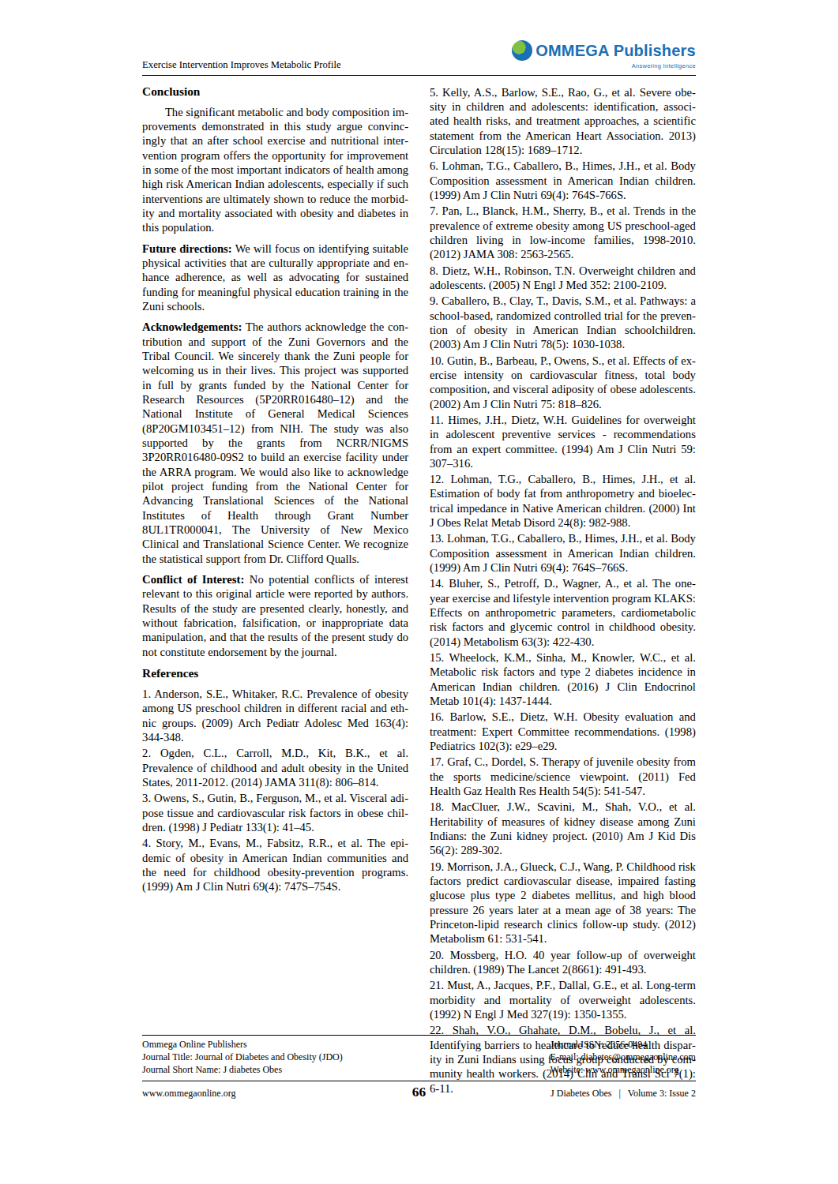Exercise Intervention Improves Metabolic Profile
OMMEGA Publishers
Answering Intelligence
Conclusion
The significant metabolic and body composition improvements demonstrated in this study argue convincingly that an after school exercise and nutritional intervention program offers the opportunity for improvement in some of the most important indicators of health among high risk American Indian adolescents, especially if such interventions are ultimately shown to reduce the morbidity and mortality associated with obesity and diabetes in this population.
Future directions: We will focus on identifying suitable physical activities that are culturally appropriate and enhance adherence, as well as advocating for sustained funding for meaningful physical education training in the Zuni schools.
Acknowledgements: The authors acknowledge the contribution and support of the Zuni Governors and the Tribal Council. We sincerely thank the Zuni people for welcoming us in their lives. This project was supported in full by grants funded by the National Center for Research Resources (5P20RR016480–12) and the National Institute of General Medical Sciences (8P20GM103451–12) from NIH. The study was also supported by the grants from NCRR/NIGMS 3P20RR016480-09S2 to build an exercise facility under the ARRA program. We would also like to acknowledge pilot project funding from the National Center for Advancing Translational Sciences of the National Institutes of Health through Grant Number 8UL1TR000041, The University of New Mexico Clinical and Translational Science Center. We recognize the statistical support from Dr. Clifford Qualls.
Conflict of Interest: No potential conflicts of interest relevant to this original article were reported by authors. Results of the study are presented clearly, honestly, and without fabrication, falsification, or inappropriate data manipulation, and that the results of the present study do not constitute endorsement by the journal.
References
1. Anderson, S.E., Whitaker, R.C. Prevalence of obesity among US preschool children in different racial and ethnic groups. (2009) Arch Pediatr Adolesc Med 163(4): 344-348.
2. Ogden, C.L., Carroll, M.D., Kit, B.K., et al. Prevalence of childhood and adult obesity in the United States, 2011-2012. (2014) JAMA 311(8): 806–814.
3. Owens, S., Gutin, B., Ferguson, M., et al. Visceral adipose tissue and cardiovascular risk factors in obese children. (1998) J Pediatr 133(1): 41–45.
4. Story, M., Evans, M., Fabsitz, R.R., et al. The epidemic of obesity in American Indian communities and the need for childhood obesity-prevention programs. (1999) Am J Clin Nutri 69(4): 747S–754S.
5. Kelly, A.S., Barlow, S.E., Rao, G., et al. Severe obesity in children and adolescents: identification, associated health risks, and treatment approaches, a scientific statement from the American Heart Association. 2013) Circulation 128(15): 1689–1712.
6. Lohman, T.G., Caballero, B., Himes, J.H., et al. Body Composition assessment in American Indian children. (1999) Am J Clin Nutri 69(4): 764S-766S.
7. Pan, L., Blanck, H.M., Sherry, B., et al. Trends in the prevalence of extreme obesity among US preschool-aged children living in low-income families, 1998-2010. (2012) JAMA 308: 2563-2565.
8. Dietz, W.H., Robinson, T.N. Overweight children and adolescents. (2005) N Engl J Med 352: 2100-2109.
9. Caballero, B., Clay, T., Davis, S.M., et al. Pathways: a school-based, randomized controlled trial for the prevention of obesity in American Indian schoolchildren. (2003) Am J Clin Nutri 78(5): 1030-1038.
10. Gutin, B., Barbeau, P., Owens, S., et al. Effects of exercise intensity on cardiovascular fitness, total body composition, and visceral adiposity of obese adolescents. (2002) Am J Clin Nutri 75: 818–826.
11. Himes, J.H., Dietz, W.H. Guidelines for overweight in adolescent preventive services - recommendations from an expert committee. (1994) Am J Clin Nutri 59: 307–316.
12. Lohman, T.G., Caballero, B., Himes, J.H., et al. Estimation of body fat from anthropometry and bioelectrical impedance in Native American children. (2000) Int J Obes Relat Metab Disord 24(8): 982-988.
13. Lohman, T.G., Caballero, B., Himes, J.H., et al. Body Composition assessment in American Indian children. (1999) Am J Clin Nutri 69(4): 764S–766S.
14. Bluher, S., Petroff, D., Wagner, A., et al. The one-year exercise and lifestyle intervention program KLAKS: Effects on anthropometric parameters, cardiometabolic risk factors and glycemic control in childhood obesity. (2014) Metabolism 63(3): 422-430.
15. Wheelock, K.M., Sinha, M., Knowler, W.C., et al. Metabolic risk factors and type 2 diabetes incidence in American Indian children. (2016) J Clin Endocrinol Metab 101(4): 1437-1444.
16. Barlow, S.E., Dietz, W.H. Obesity evaluation and treatment: Expert Committee recommendations. (1998) Pediatrics 102(3): e29–e29.
17. Graf, C., Dordel, S. Therapy of juvenile obesity from the sports medicine/science viewpoint. (2011) Fed Health Gaz Health Res Health 54(5): 541-547.
18. MacCluer, J.W., Scavini, M., Shah, V.O., et al. Heritability of measures of kidney disease among Zuni Indians: the Zuni kidney project. (2010) Am J Kid Dis 56(2): 289-302.
19. Morrison, J.A., Glueck, C.J., Wang, P. Childhood risk factors predict cardiovascular disease, impaired fasting glucose plus type 2 diabetes mellitus, and high blood pressure 26 years later at a mean age of 38 years: The Princeton-lipid research clinics follow-up study. (2012) Metabolism 61: 531-541.
20. Mossberg, H.O. 40 year follow-up of overweight children. (1989) The Lancet 2(8661): 491-493.
21. Must, A., Jacques, P.F., Dallal, G.E., et al. Long-term morbidity and mortality of overweight adolescents. (1992) N Engl J Med 327(19): 1350-1355.
22. Shah, V.O., Ghahate, D.M., Bobelu, J., et al. Identifying barriers to healthcare to reduce health disparity in Zuni Indians using focus group conducted by community health workers. (2014) Clin and Transl Sci 7(1): 6-11.
Ommega Online Publishers
Journal Title: Journal of Diabetes and Obesity (JDO)
Journal Short Name: J diabetes Obes
Journal ISSN: 2356-0494
E-mail: diabetes@ommegaonline.com
Website: www.ommegaonline.org
www.ommegaonline.org
66
J Diabetes Obes | Volume 3: Issue 2